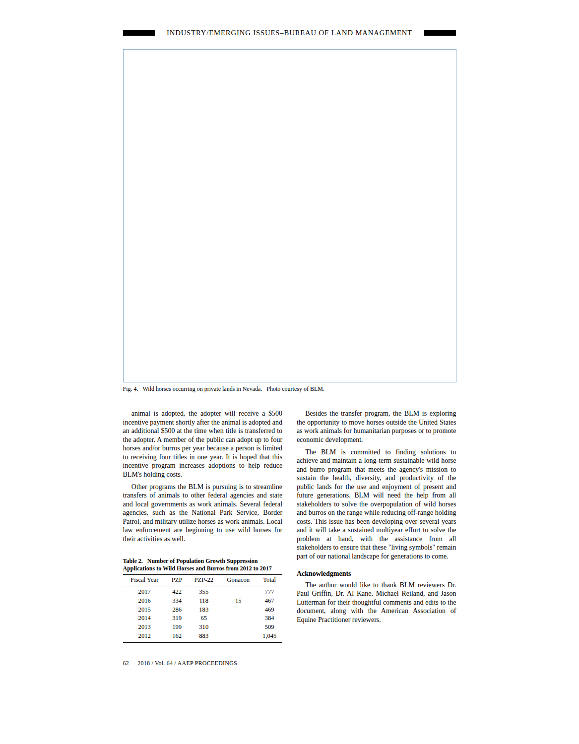INDUSTRY/EMERGING ISSUES–BUREAU OF LAND MANAGEMENT
Fig. 4. Wild horses occurring on private lands in Nevada. Photo courtesy of BLM.
animal is adopted, the adopter will receive a $500 incentive payment shortly after the animal is adopted and an additional $500 at the time when title is transferred to the adopter. A member of the public can adopt up to four horses and/or burros per year because a person is limited to receiving four titles in one year. It is hoped that this incentive program increases adoptions to help reduce BLM's holding costs.
Other programs the BLM is pursuing is to streamline transfers of animals to other federal agencies and state and local governments as work animals. Several federal agencies, such as the National Park Service, Border Patrol, and military utilize horses as work animals. Local law enforcement are beginning to use wild horses for their activities as well.
Table 2. Number of Population Growth Suppression Applications to Wild Horses and Burros from 2012 to 2017
| Fiscal Year | PZP | PZP-22 | Gonacon | Total |
| --- | --- | --- | --- | --- |
| 2017 | 422 | 355 | | 777 |
| 2016 | 334 | 118 | 15 | 467 |
| 2015 | 286 | 183 | | 469 |
| 2014 | 319 | 65 | | 384 |
| 2013 | 199 | 310 | | 509 |
| 2012 | 162 | 883 | | 1,045 |
Besides the transfer program, the BLM is exploring the opportunity to move horses outside the United States as work animals for humanitarian purposes or to promote economic development.
The BLM is committed to finding solutions to achieve and maintain a long-term sustainable wild horse and burro program that meets the agency's mission to sustain the health, diversity, and productivity of the public lands for the use and enjoyment of present and future generations. BLM will need the help from all stakeholders to solve the overpopulation of wild horses and burros on the range while reducing off-range holding costs. This issue has been developing over several years and it will take a sustained multiyear effort to solve the problem at hand, with the assistance from all stakeholders to ensure that these "living symbols" remain part of our national landscape for generations to come.
Acknowledgments
The author would like to thank BLM reviewers Dr. Paul Griffin, Dr. Al Kane, Michael Reiland, and Jason Lutterman for their thoughtful comments and edits to the document, along with the American Association of Equine Practitioner reviewers.
622018 / Vol. 64 / AAEP PROCEEDINGS